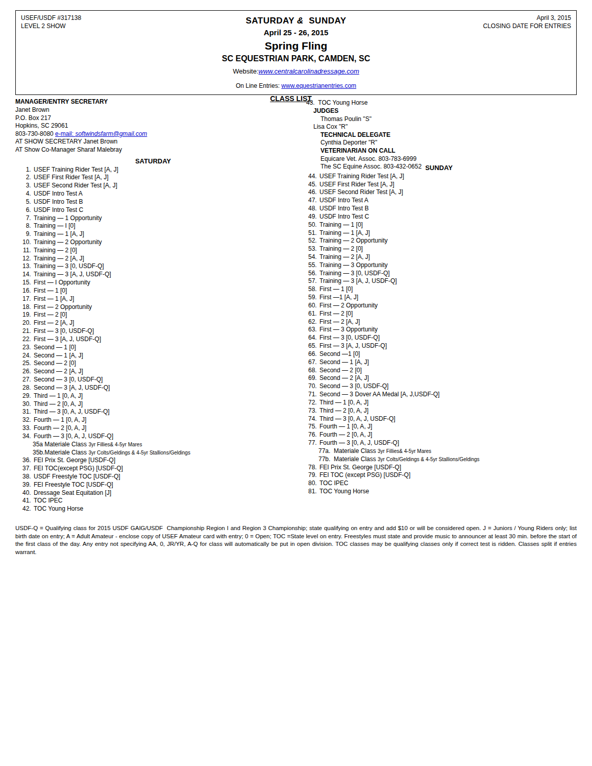USEF/USDF #317138
LEVEL 2 SHOW
April 3, 2015
CLOSING DATE FOR ENTRIES
SATURDAY & SUNDAY
April 25 - 26, 2015
Spring Fling
SC EQUESTRIAN PARK, CAMDEN, SC
Website:www.centralcarolinadressage.com
On Line Entries: www.equestrianentries.com
MANAGER/ENTRY SECRETARY
Janet Brown
P.O. Box 217
Hopkins, SC 29061
803-730-8080 e-mail: softwindsfarm@gmail.com
AT SHOW SECRETARY Janet Brown
AT Show Co-Manager Sharaf Malebray
SATURDAY
USEF Training Rider Test [A, J]
USEF First Rider Test [A, J]
USEF Second Rider Test [A, J]
USDF Intro Test A
USDF Intro Test B
USDF Intro Test C
Training — 1 Opportunity
Training — I [0]
Training — 1 [A, J]
Training — 2 Opportunity
Training — 2 [0]
Training — 2 [A, J]
Training — 3 [0, USDF-Q]
Training — 3 [A, J, USDF-Q]
First — I Opportunity
First — 1 [0]
First — 1 [A, J]
First — 2 Opportunity
First — 2 [0]
First — 2 [A, J]
First — 3 [0, USDF-Q]
First — 3 [A, J, USDF-Q]
Second — 1 [0]
Second — 1 [A, J]
Second — 2 [0]
Second — 2 [A, J]
Second — 3 [0, USDF-Q]
Second — 3 [A, J, USDF-Q]
Third — 1 [0, A, J]
Third — 2 [0, A, J]
Third — 3 [0, A, J, USDF-Q]
Fourth — 1 [0, A, J]
Fourth — 2 [0, A, J]
Fourth — 3 [0, A, J, USDF-Q]
35a Materiale Class 3yr Fillies& 4-5yr Mares
35b.Materiale Class 3yr Colts/Geldings & 4-5yr Stallions/Geldings
FEI Prix St. George [USDF-Q]
FEI TOC(except PSG) [USDF-Q]
USDF Freestyle TOC [USDF-Q]
FEI Freestyle TOC [USDF-Q]
Dressage Seat Equitation [J]
TOC IPEC
TOC Young Horse
43. TOC Young Horse
JUDGES
Thomas Poulin "S"
Lisa Cox "R"
TECHNICAL DELEGATE
Cynthia Deporter "R"
VETERINARIAN ON CALL
Equicare Vet. Assoc. 803-783-6999
The SC Equine Assoc. 803-432-0652
CLASS LIST
SUNDAY
USEF Training Rider Test [A, J]
USEF First Rider Test [A, J]
USEF Second Rider Test [A, J]
USDF Intro Test A
USDF Intro Test B
USDF Intro Test C
Training — 1 [0]
Training — 1 [A, J]
Training — 2 Opportunity
Training — 2 [0]
Training — 2 [A, J]
Training — 3 Opportunity
Training — 3 [0, USDF-Q]
Training — 3 [A, J, USDF-Q]
First — 1 [0]
First —1 [A, J]
First — 2 Opportunity
First — 2 [0]
First — 2 [A, J]
First — 3 Opportunity
First — 3 [0, USDF-Q]
First — 3 [A, J, USDF-Q]
Second —1 [0]
Second — 1 [A, J]
Second — 2 [0]
Second — 2 [A, J]
Second — 3 [0, USDF-Q]
Second — 3 Dover AA Medal [A, J,USDF-Q]
Third — 1 [0, A, J]
Third — 2 [0, A, J]
Third — 3 [0, A, J, USDF-Q]
Fourth — 1 [0, A, J]
Fourth — 2 [0, A, J]
Fourth — 3 [0, A, J, USDF-Q]
77a. Materiale Class 3yr Fillies& 4-5yr Mares
77b. Materiale Class 3yr Colts/Geldings & 4-5yr Stallions/Geldings
FEI Prix St. George [USDF-Q]
FEI TOC (except PSG) [USDF-Q]
TOC IPEC
TOC Young Horse
USDF-Q = Qualifying class for 2015 USDF GAIG/USDF Championship Region I and Region 3 Championship; state qualifying on entry and add $10 or will be considered open. J = Juniors / Young Riders only; list birth date on entry; A = Adult Amateur - enclose copy of USEF Amateur card with entry; 0 = Open; TOC =State level on entry. Freestyles must state and provide music to announcer at least 30 min. before the start of the first class of the day. Any entry not specifying AA, 0, JR/YR, A-Q for class will automatically be put in open division. TOC classes may be qualifying classes only if correct test is ridden. Classes split if entries warrant.